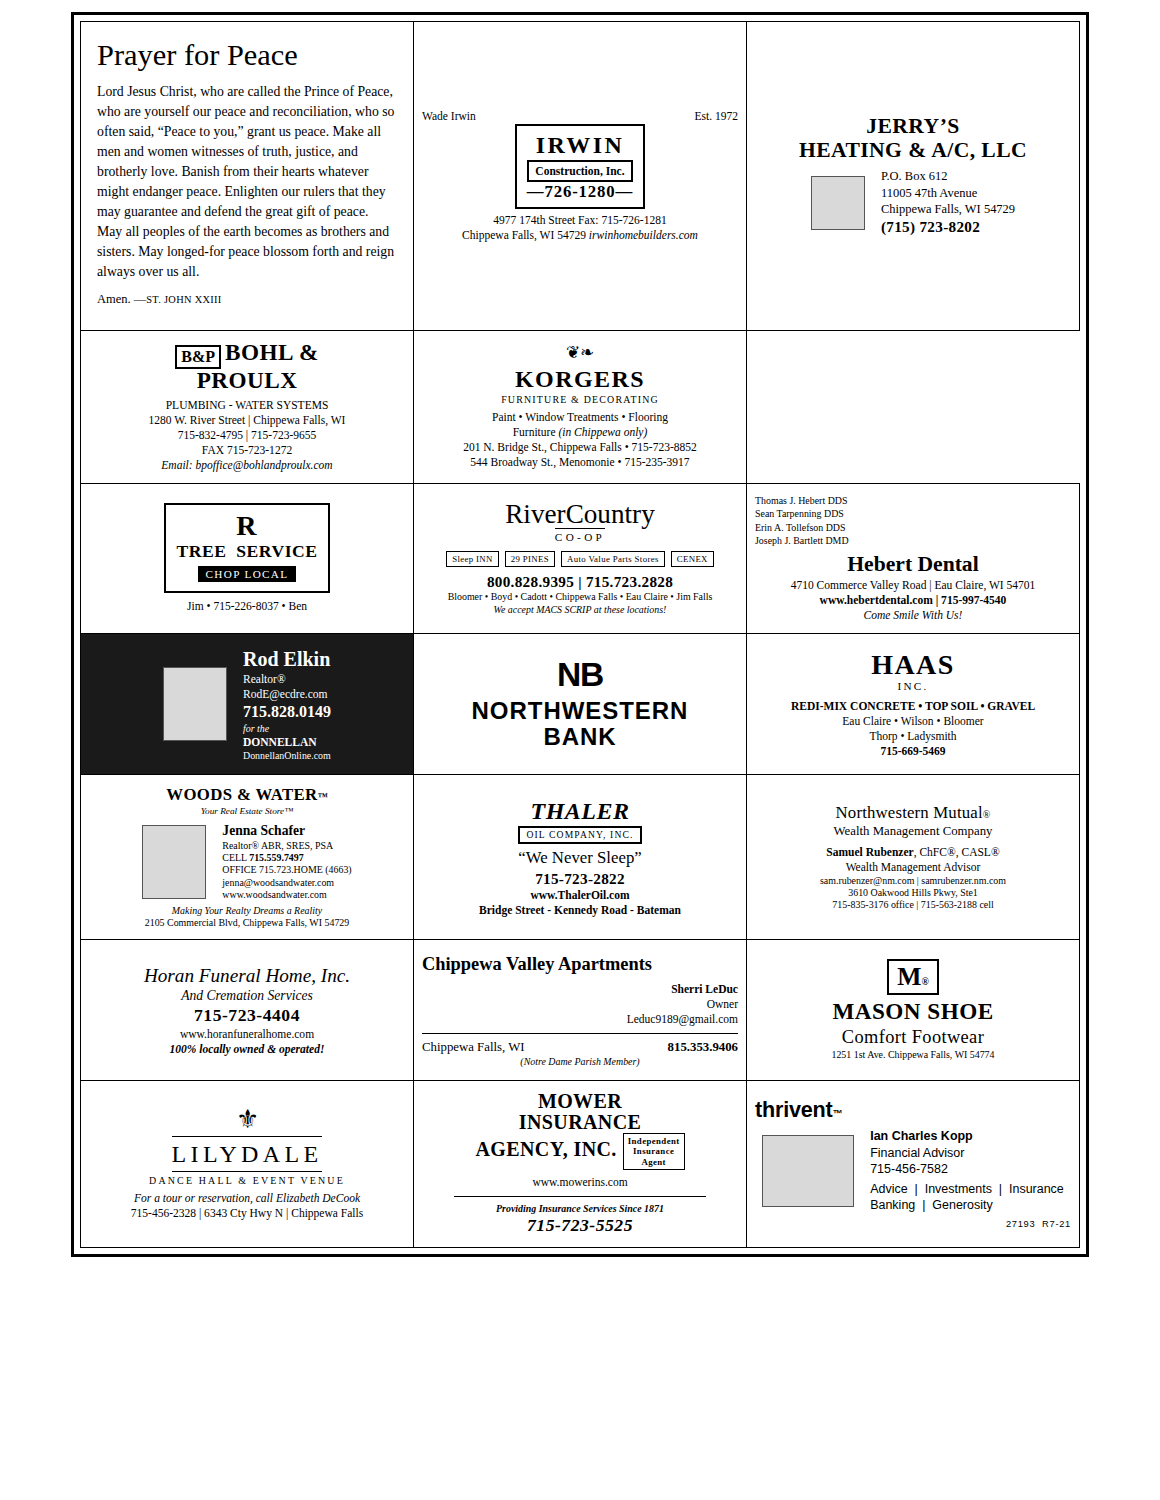| Prayer for Peace Lord Jesus Christ, who are called the Prince of Peace, who are yourself our peace and reconciliation, who so often said, “Peace to you,” grant us peace. Make all men and women witnesses of truth, justice, and brotherly love. Banish from their hearts whatever might endanger peace. Enlighten our rulers that they may guarantee and defend the great gift of peace. May all peoples of the earth becomes as brothers and sisters. May longed-for peace blossom forth and reign always over us all. Amen. — ST. JOHN XXIII | Wade Irwin Est. 1972 IRWIN Construction, Inc. —726-1280— 4977 174th Street Fax: 715-726-1281 Chippewa Falls, WI 54729 irwinhomebuilders.com | JERRY’S HEATING & A/C, LLC P.O. Box 612 11005 47th Avenue Chippewa Falls, WI 54729 (715) 723-8202 |
| B&P BOHL & PROULX PLUMBING - WATER SYSTEMS 1280 W. River Street / Chippewa Falls, WI 715-832-4795 / 715-723-9655 FAX 715-723-1272 Email: bpoffice@bohlandproulx.com | ❦❧ KORGERS FURNITURE & DECORATING Paint • Window Treatments • Flooring Furniture (in Chippewa only) 201 N. Bridge St., Chippewa Falls • 715-723-8852 544 Broadway St., Menomonie • 715-235-3917 | |
| R TREE SERVICE CHOP LOCAL Jim • 715-226-8037 • Ben | RiverCountry CO-OP Sleep INN 29 PINES Auto Value Parts Stores CENEX 800.828.9395 / 715.723.2828 Bloomer • Boyd • Cadott • Chippewa Falls • Eau Claire • Jim Falls We accept MACS SCRIP at these locations! | Thomas J. Hebert DDS Sean Tarpenning DDS Erin A. Tollefson DDS Joseph J. Bartlett DMD Hebert Dental 4710 Commerce Valley Road / Eau Claire, WI 54701 www.hebertdental.com / 715-997-4540 Come Smile With Us! |
| Rod Elkin Realtor® RodE@ecdre.com 715.828.0149 for the DONNELLAN DonnellanOnline.com | NB NORTHWESTERN BANK | HAAS INC. REDI-MIX CONCRETE • TOP SOIL • GRAVEL Eau Claire • Wilson • Bloomer Thorp • Ladysmith 715-669-5469 |
| WOODS & WATER ™ Your Real Estate Store™ Jenna Schafer Realtor® ABR, SRES, PSA CELL 715.559.7497 OFFICE 715.723.HOME (4663) jenna@woodsandwater.com www.woodsandwater.com Making Your Realty Dreams a Reality 2105 Commercial Blvd, Chippewa Falls, WI 54729 | THALER OIL COMPANY, INC. “We Never Sleep” 715-723-2822 www.ThalerOil.com Bridge Street - Kennedy Road - Bateman | Northwestern Mutual ® Wealth Management Company Samuel Rubenzer , ChFC®, CASL® Wealth Management Advisor sam.rubenzer@nm.com / samrubenzer.nm.com 3610 Oakwood Hills Pkwy, Ste1 715-835-3176 office / 715-563-2188 cell |
| Horan Funeral Home, Inc. And Cremation Services 715-723-4404 www.horanfuneralhome.com 100% locally owned & operated! | Chippewa Valley Apartments Sherri LeDuc Owner Leduc9189@gmail.com Chippewa Falls, WI 815.353.9406 (Notre Dame Parish Member) | M ® MASON SHOE Comfort Footwear 1251 1st Ave. Chippewa Falls, WI 54774 |
| ⚜ LILYDALE DANCE HALL & EVENT VENUE For a tour or reservation, call Elizabeth DeCook 715-456-2328 / 6343 Cty Hwy N / Chippewa Falls | MOWER INSURANCE AGENCY, INC. Independent Insurance Agent www.mowerins.com Providing Insurance Services Since 1871 715-723-5525 | thrivent ™ Ian Charles Kopp Financial Advisor 715-456-7582 Advice / Investments / Insurance Banking / Generosity 27193 R7-21 |